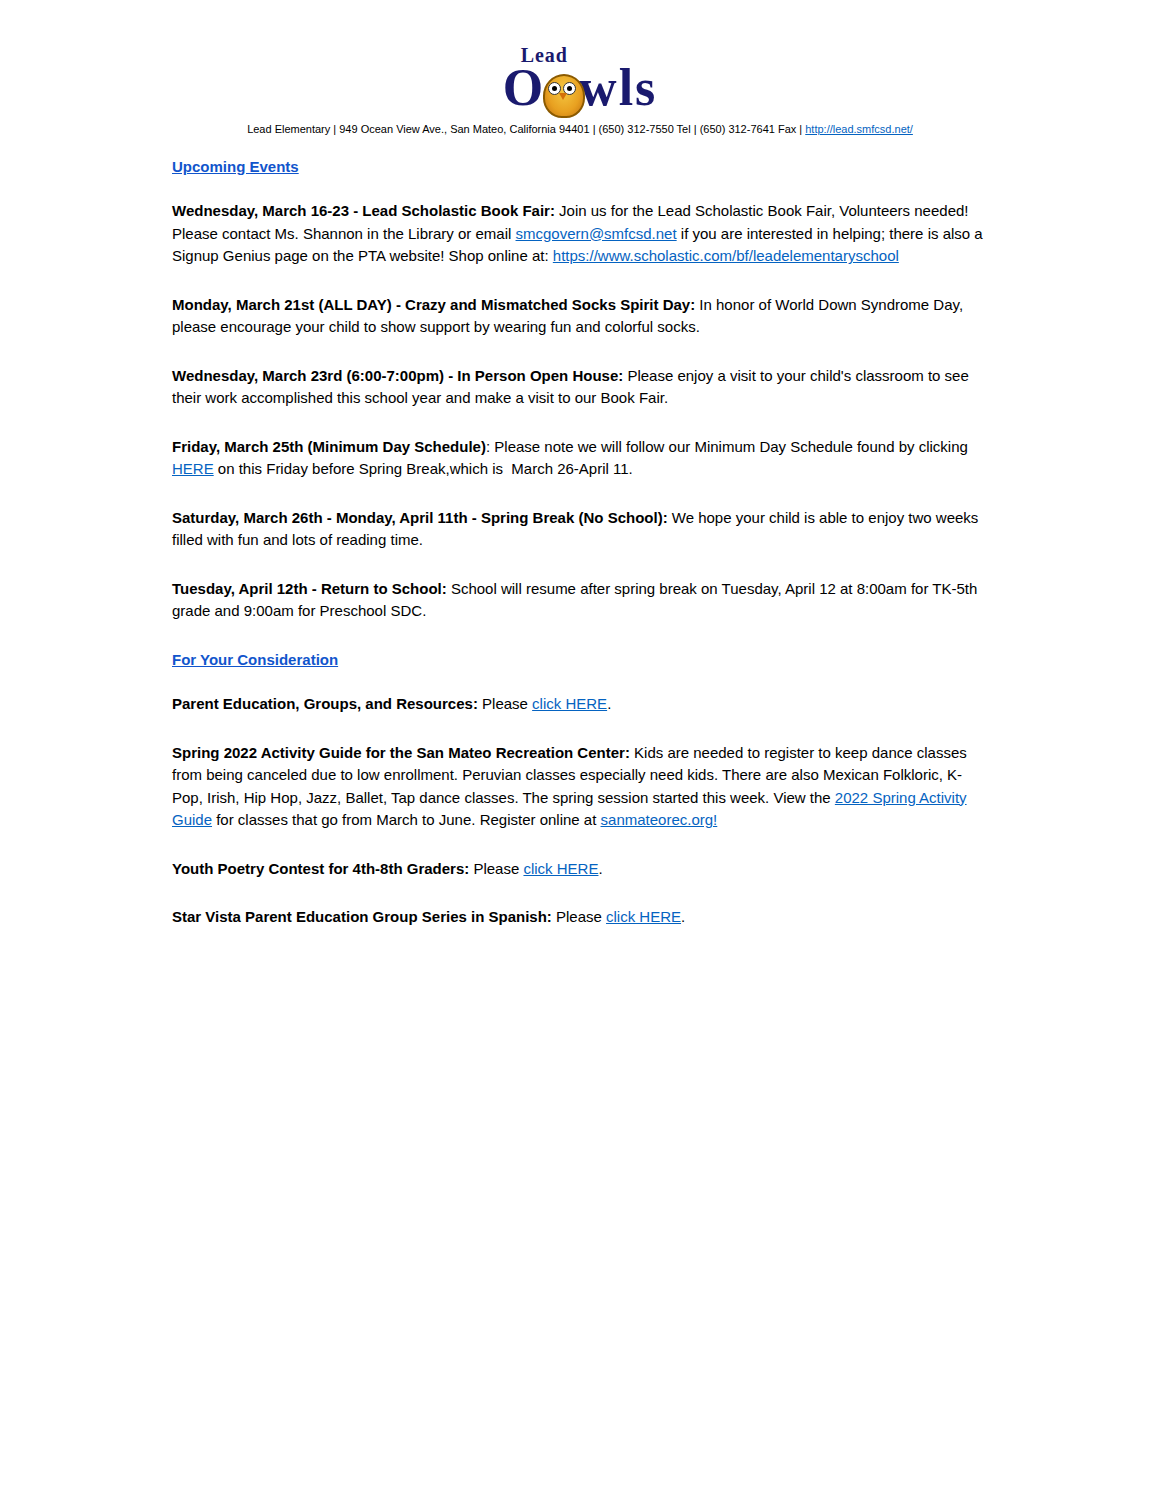Lead O wls
Lead Elementary | 949 Ocean View Ave., San Mateo, California 94401 | (650) 312-7550 Tel | (650) 312-7641 Fax | http://lead.smfcsd.net/
Upcoming Events
Wednesday, March 16-23 - Lead Scholastic Book Fair: Join us for the Lead Scholastic Book Fair, Volunteers needed! Please contact Ms. Shannon in the Library or email smcgovern@smfcsd.net if you are interested in helping; there is also a Signup Genius page on the PTA website! Shop online at: https://www.scholastic.com/bf/leadelementaryschool
Monday, March 21st (ALL DAY) - Crazy and Mismatched Socks Spirit Day: In honor of World Down Syndrome Day, please encourage your child to show support by wearing fun and colorful socks.
Wednesday, March 23rd (6:00-7:00pm) - In Person Open House: Please enjoy a visit to your child's classroom to see their work accomplished this school year and make a visit to our Book Fair.
Friday, March 25th (Minimum Day Schedule): Please note we will follow our Minimum Day Schedule found by clicking HERE on this Friday before Spring Break,which is March 26-April 11.
Saturday, March 26th - Monday, April 11th - Spring Break (No School): We hope your child is able to enjoy two weeks filled with fun and lots of reading time.
Tuesday, April 12th - Return to School: School will resume after spring break on Tuesday, April 12 at 8:00am for TK-5th grade and 9:00am for Preschool SDC.
For Your Consideration
Parent Education, Groups, and Resources: Please click HERE.
Spring 2022 Activity Guide for the San Mateo Recreation Center: Kids are needed to register to keep dance classes from being canceled due to low enrollment. Peruvian classes especially need kids. There are also Mexican Folkloric, K-Pop, Irish, Hip Hop, Jazz, Ballet, Tap dance classes. The spring session started this week. View the 2022 Spring Activity Guide for classes that go from March to June. Register online at sanmateorec.org!
Youth Poetry Contest for 4th-8th Graders: Please click HERE.
Star Vista Parent Education Group Series in Spanish: Please click HERE.